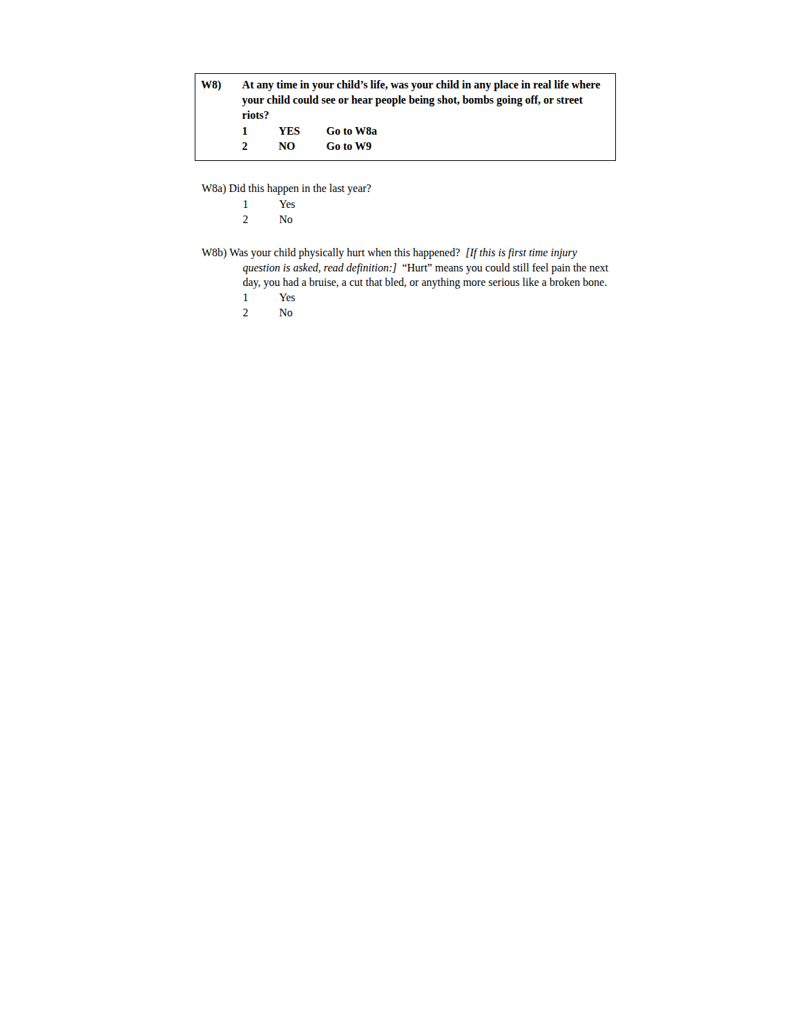| W8) | At any time in your child’s life, was your child in any place in real life where your child could see or hear people being shot, bombs going off, or street riots? |
| | / 1 / YES / Go to W8a / / 2 / NO / Go to W9 / |
W8a) Did this happen in the last year?
| 1 | Yes |
| 2 | No |
W8b) Was your child physically hurt when this happened? [If this is first time injury question is asked, read definition:] “Hurt” means you could still feel pain the next day, you had a bruise, a cut that bled, or anything more serious like a broken bone.
| 1 | Yes |
| 2 | No |